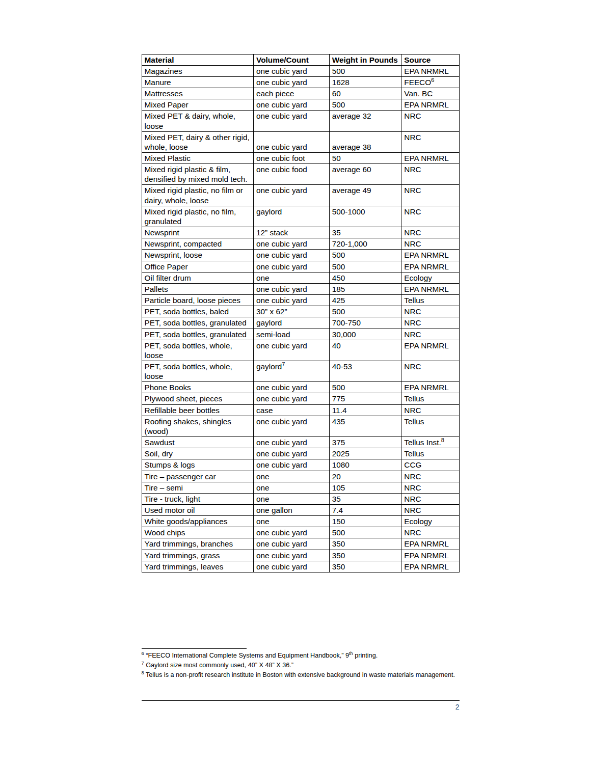| Material | Volume/Count | Weight in Pounds | Source |
| --- | --- | --- | --- |
| Magazines | one cubic yard | 500 | EPA NRMRL |
| Manure | one cubic yard | 1628 | FEECO 6 |
| Mattresses | each piece | 60 | Van. BC |
| Mixed Paper | one cubic yard | 500 | EPA NRMRL |
| Mixed PET & dairy, whole, loose | one cubic yard | average 32 | NRC |
| Mixed PET, dairy & other rigid, whole, loose | one cubic yard | average 38 | NRC |
| Mixed Plastic | one cubic foot | 50 | EPA NRMRL |
| Mixed rigid plastic & film, densified by mixed mold tech. | one cubic food | average 60 | NRC |
| Mixed rigid plastic, no film or dairy, whole, loose | one cubic yard | average 49 | NRC |
| Mixed rigid plastic, no film, granulated | gaylord | 500-1000 | NRC |
| Newsprint | 12” stack | 35 | NRC |
| Newsprint, compacted | one cubic yard | 720-1,000 | NRC |
| Newsprint, loose | one cubic yard | 500 | EPA NRMRL |
| Office Paper | one cubic yard | 500 | EPA NRMRL |
| Oil filter drum | one | 450 | Ecology |
| Pallets | one cubic yard | 185 | EPA NRMRL |
| Particle board, loose pieces | one cubic yard | 425 | Tellus |
| PET, soda bottles, baled | 30” x 62” | 500 | NRC |
| PET, soda bottles, granulated | gaylord | 700-750 | NRC |
| PET, soda bottles, granulated | semi-load | 30,000 | NRC |
| PET, soda bottles, whole, loose | one cubic yard | 40 | EPA NRMRL |
| PET, soda bottles, whole, loose | gaylord 7 | 40-53 | NRC |
| Phone Books | one cubic yard | 500 | EPA NRMRL |
| Plywood sheet, pieces | one cubic yard | 775 | Tellus |
| Refillable beer bottles | case | 11.4 | NRC |
| Roofing shakes, shingles (wood) | one cubic yard | 435 | Tellus |
| Sawdust | one cubic yard | 375 | Tellus Inst. 8 |
| Soil, dry | one cubic yard | 2025 | Tellus |
| Stumps & logs | one cubic yard | 1080 | CCG |
| Tire – passenger car | one | 20 | NRC |
| Tire – semi | one | 105 | NRC |
| Tire - truck, light | one | 35 | NRC |
| Used motor oil | one gallon | 7.4 | NRC |
| White goods/appliances | one | 150 | Ecology |
| Wood chips | one cubic yard | 500 | NRC |
| Yard trimmings, branches | one cubic yard | 350 | EPA NRMRL |
| Yard trimmings, grass | one cubic yard | 350 | EPA NRMRL |
| Yard trimmings, leaves | one cubic yard | 350 | EPA NRMRL |
6 “FEECO International Complete Systems and Equipment Handbook,” 9th printing.
7 Gaylord size most commonly used, 40” X 48” X 36.”
8 Tellus is a non-profit research institute in Boston with extensive background in waste materials management.
2